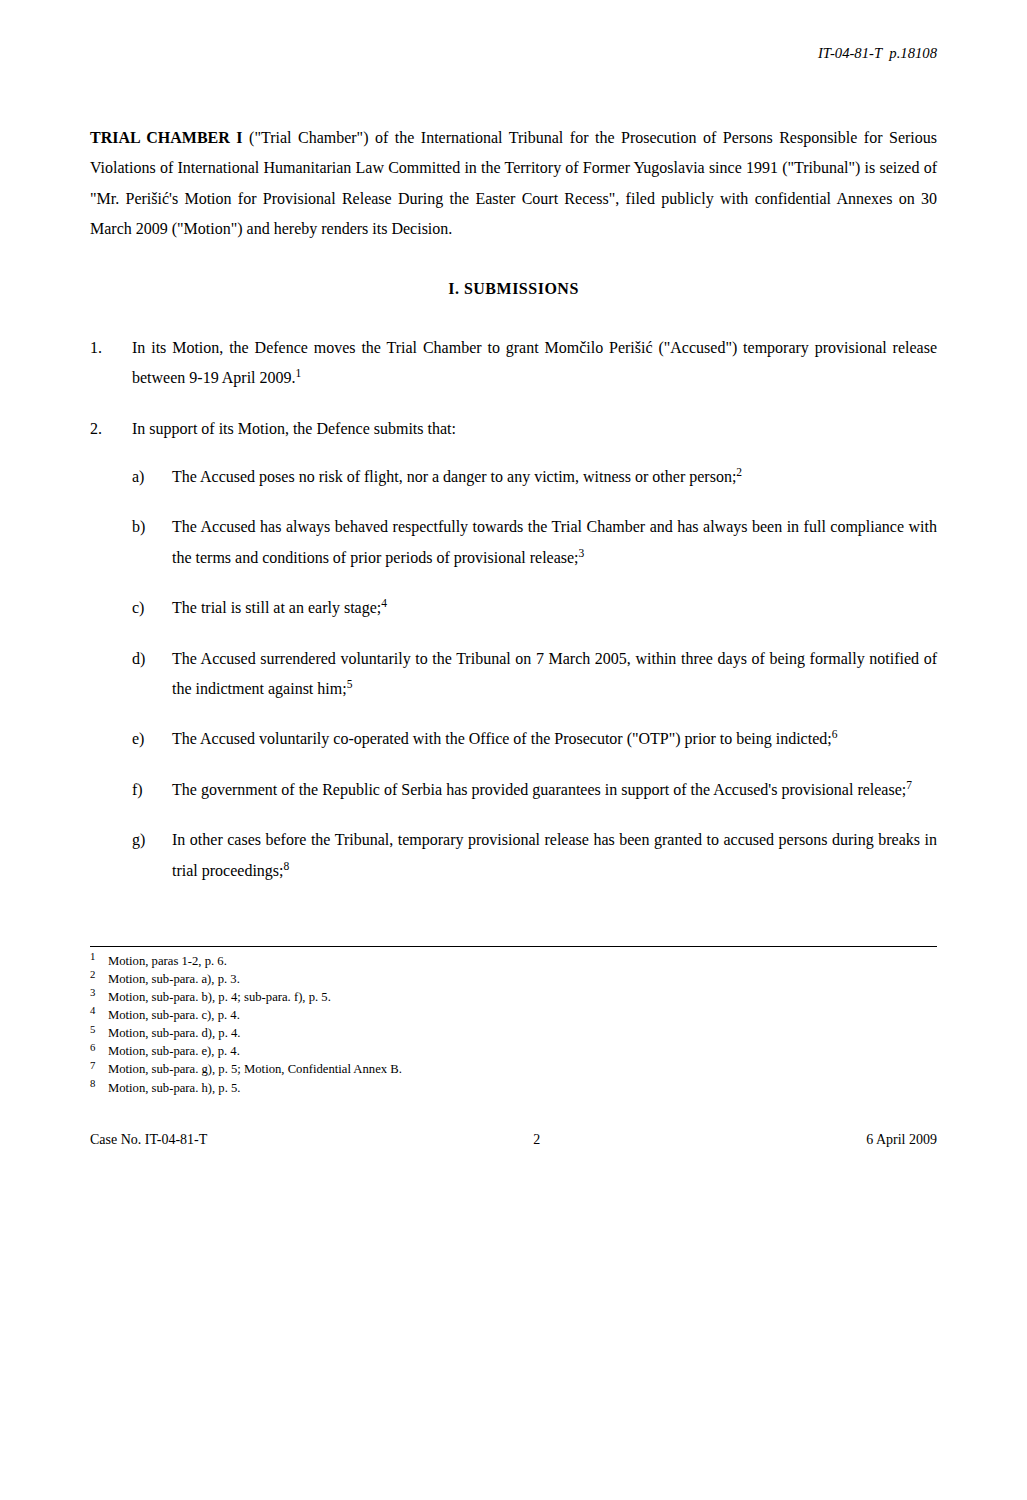IT-04-81-T p.18108
TRIAL CHAMBER I ("Trial Chamber") of the International Tribunal for the Prosecution of Persons Responsible for Serious Violations of International Humanitarian Law Committed in the Territory of Former Yugoslavia since 1991 ("Tribunal") is seized of "Mr. Perišić's Motion for Provisional Release During the Easter Court Recess", filed publicly with confidential Annexes on 30 March 2009 ("Motion") and hereby renders its Decision.
I. SUBMISSIONS
In its Motion, the Defence moves the Trial Chamber to grant Momčilo Perišić ("Accused") temporary provisional release between 9-19 April 2009.1
In support of its Motion, the Defence submits that:
The Accused poses no risk of flight, nor a danger to any victim, witness or other person;2
The Accused has always behaved respectfully towards the Trial Chamber and has always been in full compliance with the terms and conditions of prior periods of provisional release;3
The trial is still at an early stage;4
The Accused surrendered voluntarily to the Tribunal on 7 March 2005, within three days of being formally notified of the indictment against him;5
The Accused voluntarily co-operated with the Office of the Prosecutor ("OTP") prior to being indicted;6
The government of the Republic of Serbia has provided guarantees in support of the Accused's provisional release;7
In other cases before the Tribunal, temporary provisional release has been granted to accused persons during breaks in trial proceedings;8
Motion, paras 1-2, p. 6.
Motion, sub-para. a), p. 3.
Motion, sub-para. b), p. 4; sub-para. f), p. 5.
Motion, sub-para. c), p. 4.
Motion, sub-para. d), p. 4.
Motion, sub-para. e), p. 4.
Motion, sub-para. g), p. 5; Motion, Confidential Annex B.
Motion, sub-para. h), p. 5.
Case No. IT-04-81-T 2 6 April 2009